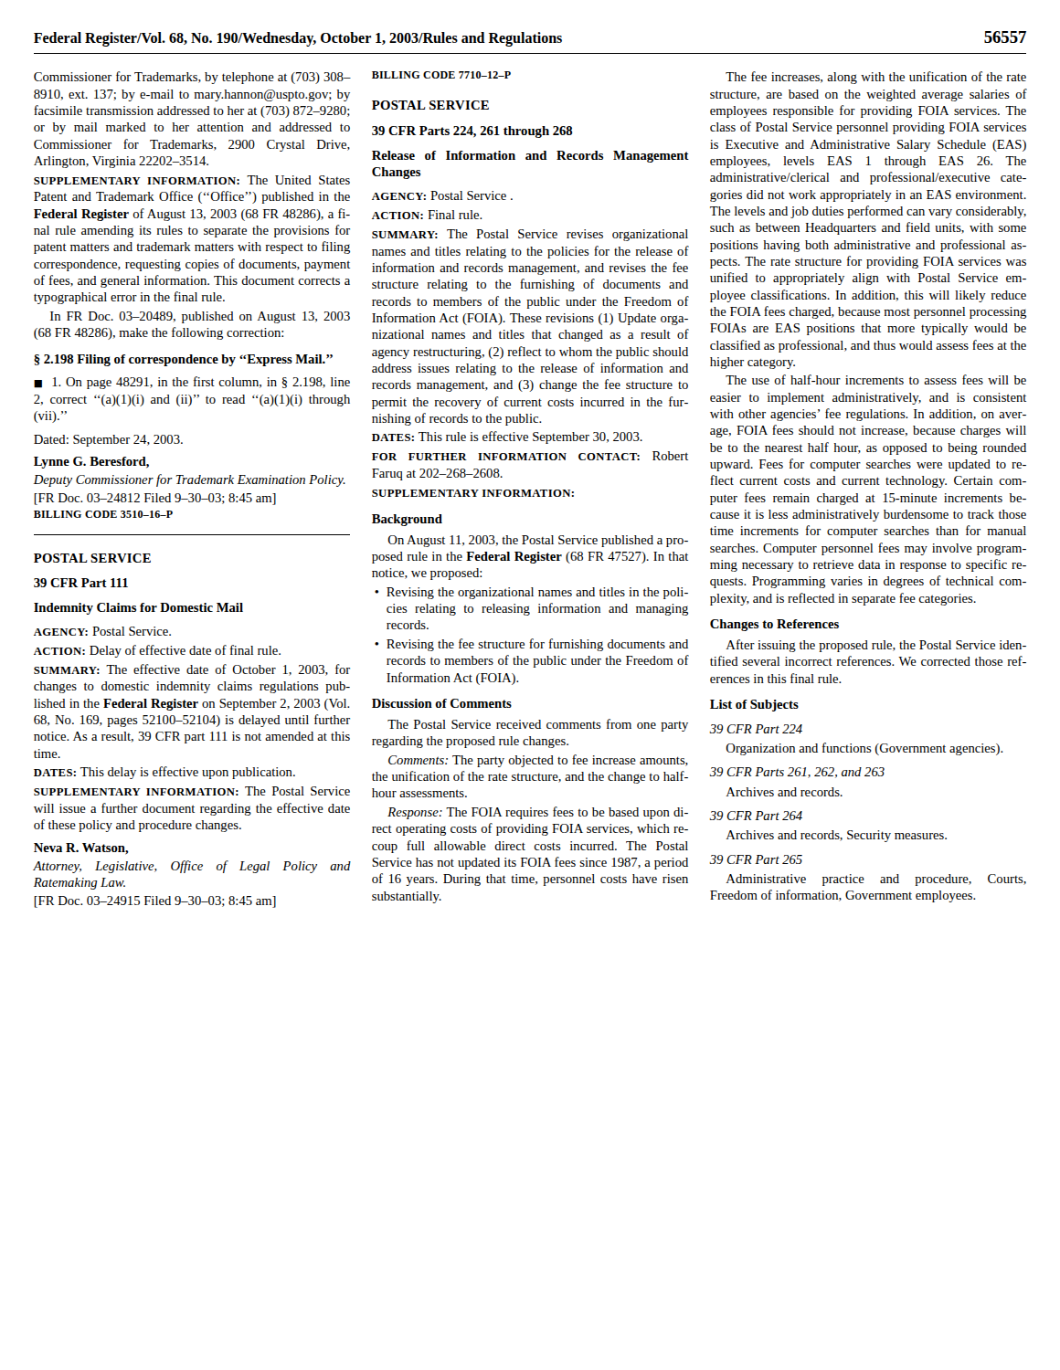Federal Register/Vol. 68, No. 190/Wednesday, October 1, 2003/Rules and Regulations
56557
Commissioner for Trademarks, by telephone at (703) 308–8910, ext. 137; by e-mail to mary.hannon@uspto.gov; by facsimile transmission addressed to her at (703) 872–9280; or by mail marked to her attention and addressed to Commissioner for Trademarks, 2900 Crystal Drive, Arlington, Virginia 22202–3514.
Supplementary Information: The United States Patent and Trademark Office (‘‘Office’’) published in the Federal Register of August 13, 2003 (68 FR 48286), a final rule amending its rules to separate the provisions for patent matters and trademark matters with respect to filing correspondence, requesting copies of documents, payment of fees, and general information. This document corrects a typographical error in the final rule.
In FR Doc. 03–20489, published on August 13, 2003 (68 FR 48286), make the following correction:
§ 2.198 Filing of correspondence by ‘‘Express Mail.’’
■ 1. On page 48291, in the first column, in § 2.198, line 2, correct ‘‘(a)(1)(i) and (ii)’’ to read ‘‘(a)(1)(i) through (vii).’’
Dated: September 24, 2003.
Lynne G. Beresford,
Deputy Commissioner for Trademark Examination Policy.
[FR Doc. 03–24812 Filed 9–30–03; 8:45 am]
BILLING CODE 3510–16–P
POSTAL SERVICE
39 CFR Part 111
Indemnity Claims for Domestic Mail
Agency: Postal Service.
Action: Delay of effective date of final rule.
Summary: The effective date of October 1, 2003, for changes to domestic indemnity claims regulations published in the Federal Register on September 2, 2003 (Vol. 68, No. 169, pages 52100–52104) is delayed until further notice. As a result, 39 CFR part 111 is not amended at this time.
Dates: This delay is effective upon publication.
Supplementary Information: The Postal Service will issue a further document regarding the effective date of these policy and procedure changes.
Neva R. Watson,
Attorney, Legislative, Office of Legal Policy and Ratemaking Law.
[FR Doc. 03–24915 Filed 9–30–03; 8:45 am]
BILLING CODE 7710–12–P
POSTAL SERVICE
39 CFR Parts 224, 261 through 268
Release of Information and Records Management Changes
Agency: Postal Service .
Action: Final rule.
Summary: The Postal Service revises organizational names and titles relating to the policies for the release of information and records management, and revises the fee structure relating to the furnishing of documents and records to members of the public under the Freedom of Information Act (FOIA). These revisions (1) Update organizational names and titles that changed as a result of agency restructuring, (2) reflect to whom the public should address issues relating to the release of information and records management, and (3) change the fee structure to permit the recovery of current costs incurred in the furnishing of records to the public.
Dates: This rule is effective September 30, 2003.
For Further Information Contact: Robert Faruq at 202–268–2608.
Supplementary Information:
Background
On August 11, 2003, the Postal Service published a proposed rule in the Federal Register (68 FR 47527). In that notice, we proposed:
Revising the organizational names and titles in the policies relating to releasing information and managing records.
Revising the fee structure for furnishing documents and records to members of the public under the Freedom of Information Act (FOIA).
Discussion of Comments
The Postal Service received comments from one party regarding the proposed rule changes.
Comments: The party objected to fee increase amounts, the unification of the rate structure, and the change to half-hour assessments.
Response: The FOIA requires fees to be based upon direct operating costs of providing FOIA services, which recoup full allowable direct costs incurred. The Postal Service has not updated its FOIA fees since 1987, a period of 16 years. During that time, personnel costs have risen substantially.
The fee increases, along with the unification of the rate structure, are based on the weighted average salaries of employees responsible for providing FOIA services. The class of Postal Service personnel providing FOIA services is Executive and Administrative Salary Schedule (EAS) employees, levels EAS 1 through EAS 26. The administrative/clerical and professional/executive categories did not work appropriately in an EAS environment. The levels and job duties performed can vary considerably, such as between Headquarters and field units, with some positions having both administrative and professional aspects. The rate structure for providing FOIA services was unified to appropriately align with Postal Service employee classifications. In addition, this will likely reduce the FOIA fees charged, because most personnel processing FOIAs are EAS positions that more typically would be classified as professional, and thus would assess fees at the higher category.
The use of half-hour increments to assess fees will be easier to implement administratively, and is consistent with other agencies’ fee regulations. In addition, on average, FOIA fees should not increase, because charges will be to the nearest half hour, as opposed to being rounded upward. Fees for computer searches were updated to reflect current costs and current technology. Certain computer fees remain charged at 15-minute increments because it is less administratively burdensome to track those time increments for computer searches than for manual searches. Computer personnel fees may involve programming necessary to retrieve data in response to specific requests. Programming varies in degrees of technical complexity, and is reflected in separate fee categories.
Changes to References
After issuing the proposed rule, the Postal Service identified several incorrect references. We corrected those references in this final rule.
List of Subjects
39 CFR Part 224
Organization and functions (Government agencies).
39 CFR Parts 261, 262, and 263
Archives and records.
39 CFR Part 264
Archives and records, Security measures.
39 CFR Part 265
Administrative practice and procedure, Courts, Freedom of information, Government employees.